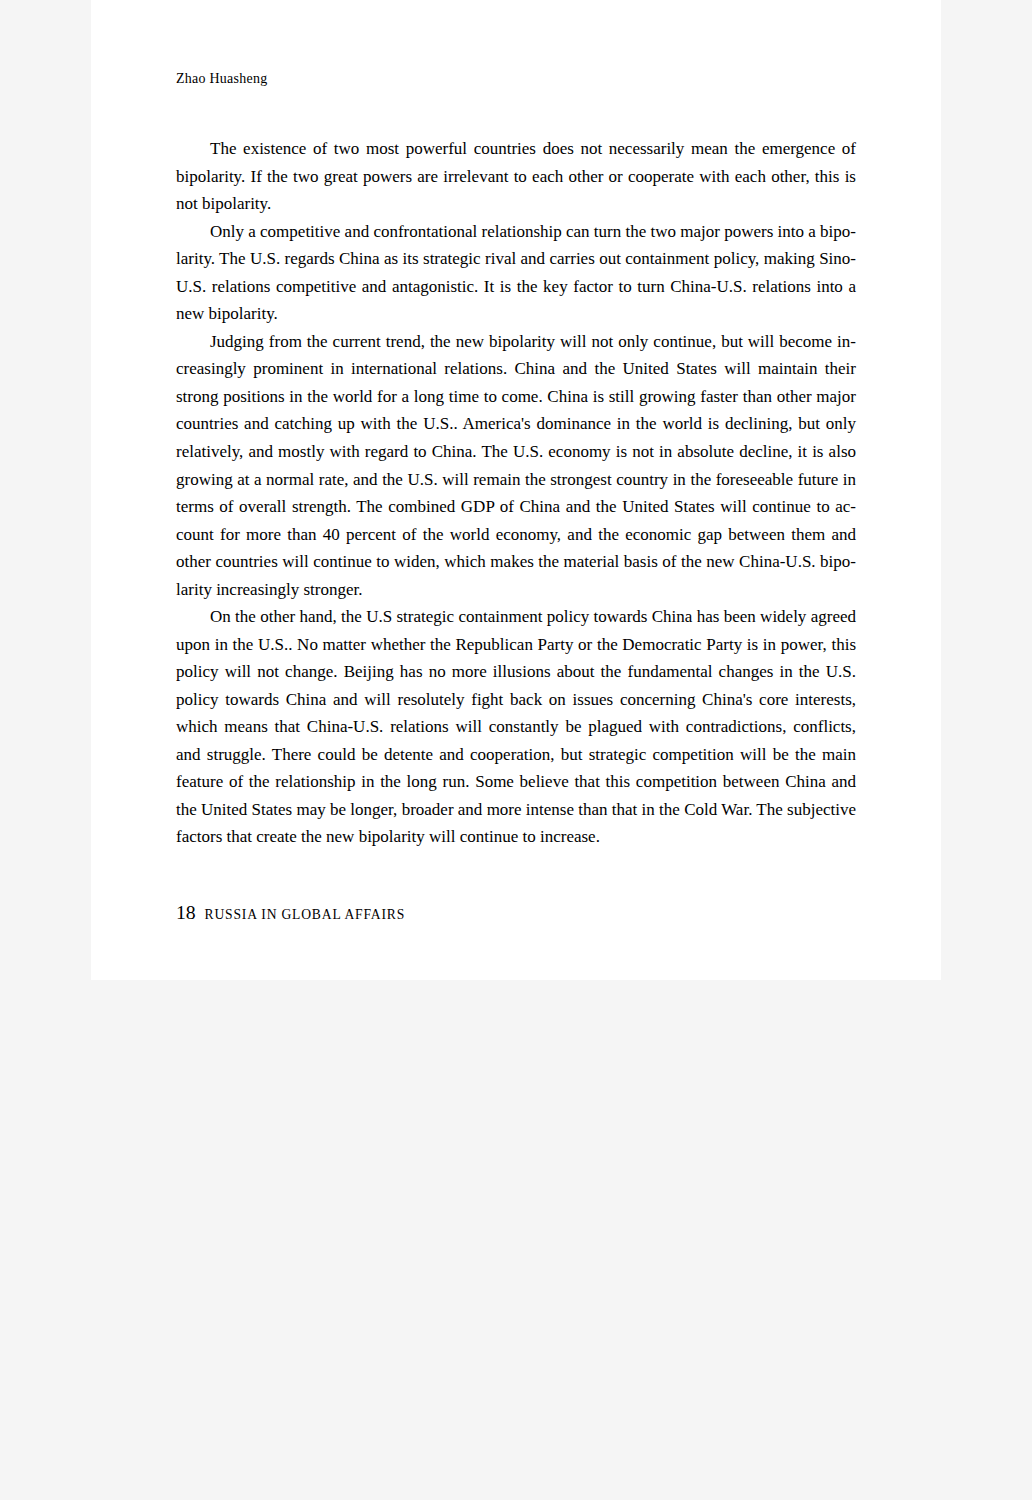Zhao Huasheng
The existence of two most powerful countries does not necessarily mean the emergence of bipolarity. If the two great powers are irrelevant to each other or cooperate with each other, this is not bipolarity.
Only a competitive and confrontational relationship can turn the two major powers into a bipolarity. The U.S. regards China as its strategic rival and carries out containment policy, making Sino-U.S. relations competitive and antagonistic. It is the key factor to turn China-U.S. relations into a new bipolarity.
Judging from the current trend, the new bipolarity will not only continue, but will become increasingly prominent in international relations. China and the United States will maintain their strong positions in the world for a long time to come. China is still growing faster than other major countries and catching up with the U.S.. America's dominance in the world is declining, but only relatively, and mostly with regard to China. The U.S. economy is not in absolute decline, it is also growing at a normal rate, and the U.S. will remain the strongest country in the foreseeable future in terms of overall strength. The combined GDP of China and the United States will continue to account for more than 40 percent of the world economy, and the economic gap between them and other countries will continue to widen, which makes the material basis of the new China-U.S. bipolarity increasingly stronger.
On the other hand, the U.S strategic containment policy towards China has been widely agreed upon in the U.S.. No matter whether the Republican Party or the Democratic Party is in power, this policy will not change. Beijing has no more illusions about the fundamental changes in the U.S. policy towards China and will resolutely fight back on issues concerning China's core interests, which means that China-U.S. relations will constantly be plagued with contradictions, conflicts, and struggle. There could be detente and cooperation, but strategic competition will be the main feature of the relationship in the long run. Some believe that this competition between China and the United States may be longer, broader and more intense than that in the Cold War. The subjective factors that create the new bipolarity will continue to increase.
18 Russia in Global Affairs